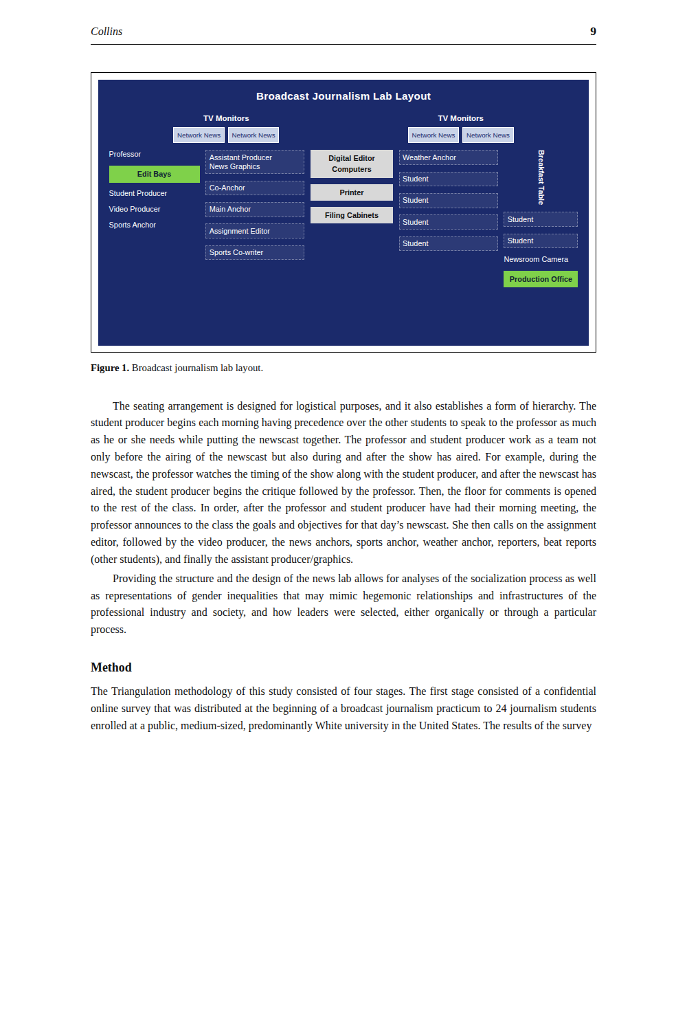Collins 9
Broadcast Journalism Lab Layout
TV Monitors
Network News Network News
TV Monitors
Network News Network News
Professor
Edit Bays
Student Producer
Video Producer
Sports Anchor
Assistant Producer
News Graphics
Co-Anchor
Main Anchor
Assignment Editor
Sports Co-writer
Digital Editor Computers
Printer
Filing Cabinets
Weather Anchor
Student
Student
Student
Student
Breakfast Table
Student
Student
Newsroom Camera
Production Office
Figure 1. Broadcast journalism lab layout.
The seating arrangement is designed for logistical purposes, and it also establishes a form of hierarchy. The student producer begins each morning having precedence over the other students to speak to the professor as much as he or she needs while putting the newscast together. The professor and student producer work as a team not only before the airing of the newscast but also during and after the show has aired. For example, during the newscast, the professor watches the timing of the show along with the student producer, and after the newscast has aired, the student producer begins the critique followed by the professor. Then, the floor for comments is opened to the rest of the class. In order, after the professor and student producer have had their morning meeting, the professor announces to the class the goals and objectives for that day’s newscast. She then calls on the assignment editor, followed by the video producer, the news anchors, sports anchor, weather anchor, reporters, beat reports (other students), and finally the assistant producer/graphics.
Providing the structure and the design of the news lab allows for analyses of the socialization process as well as representations of gender inequalities that may mimic hegemonic relationships and infrastructures of the professional industry and society, and how leaders were selected, either organically or through a particular process.
Method
The Triangulation methodology of this study consisted of four stages. The first stage consisted of a confidential online survey that was distributed at the beginning of a broadcast journalism practicum to 24 journalism students enrolled at a public, medium-sized, predominantly White university in the United States. The results of the survey